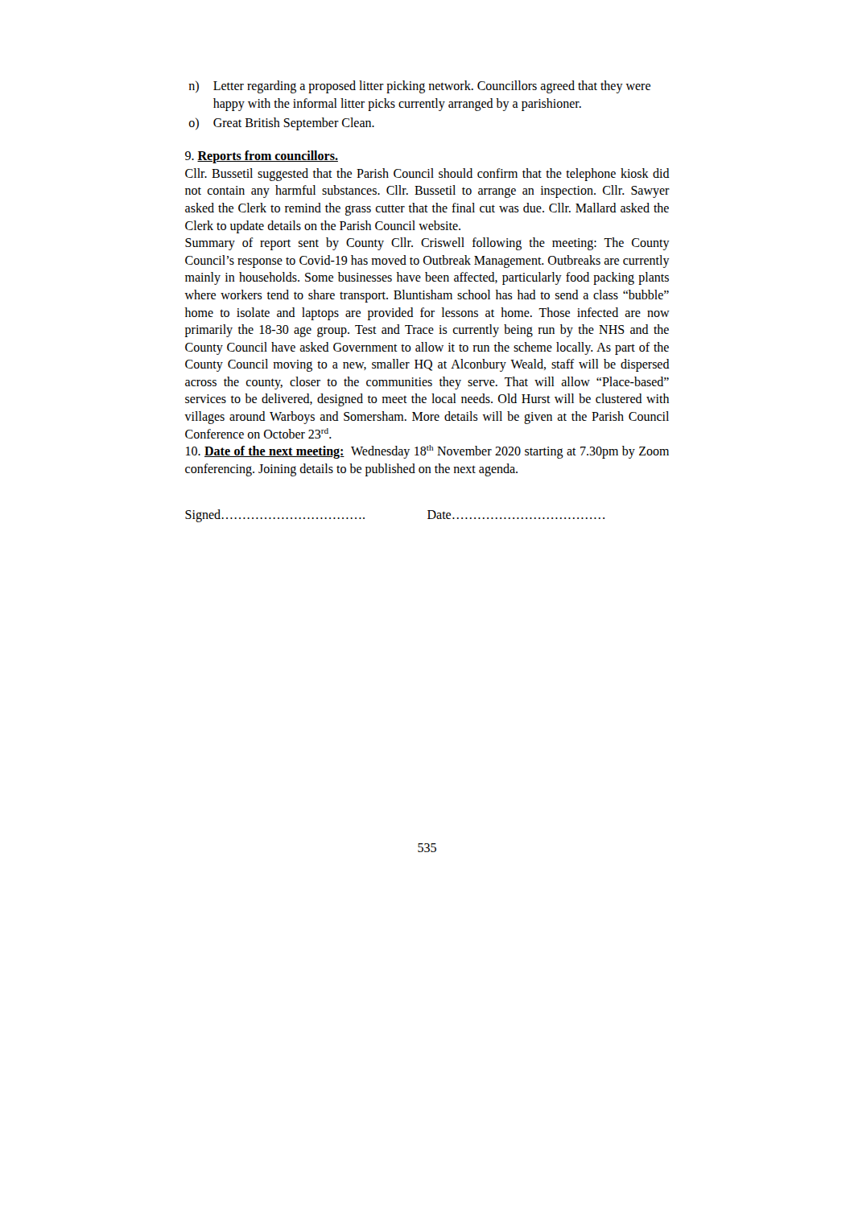n) Letter regarding a proposed litter picking network. Councillors agreed that they were happy with the informal litter picks currently arranged by a parishioner.
o) Great British September Clean.
9. Reports from councillors.
Cllr. Bussetil suggested that the Parish Council should confirm that the telephone kiosk did not contain any harmful substances. Cllr. Bussetil to arrange an inspection. Cllr. Sawyer asked the Clerk to remind the grass cutter that the final cut was due. Cllr. Mallard asked the Clerk to update details on the Parish Council website.
Summary of report sent by County Cllr. Criswell following the meeting: The County Council’s response to Covid-19 has moved to Outbreak Management. Outbreaks are currently mainly in households. Some businesses have been affected, particularly food packing plants where workers tend to share transport. Bluntisham school has had to send a class “bubble” home to isolate and laptops are provided for lessons at home. Those infected are now primarily the 18-30 age group. Test and Trace is currently being run by the NHS and the County Council have asked Government to allow it to run the scheme locally. As part of the County Council moving to a new, smaller HQ at Alconbury Weald, staff will be dispersed across the county, closer to the communities they serve. That will allow “Place-based” services to be delivered, designed to meet the local needs. Old Hurst will be clustered with villages around Warboys and Somersham. More details will be given at the Parish Council Conference on October 23rd.
10. Date of the next meeting: Wednesday 18th November 2020 starting at 7.30pm by Zoom conferencing. Joining details to be published on the next agenda.
Signed…………………………….
Date………………………………
535